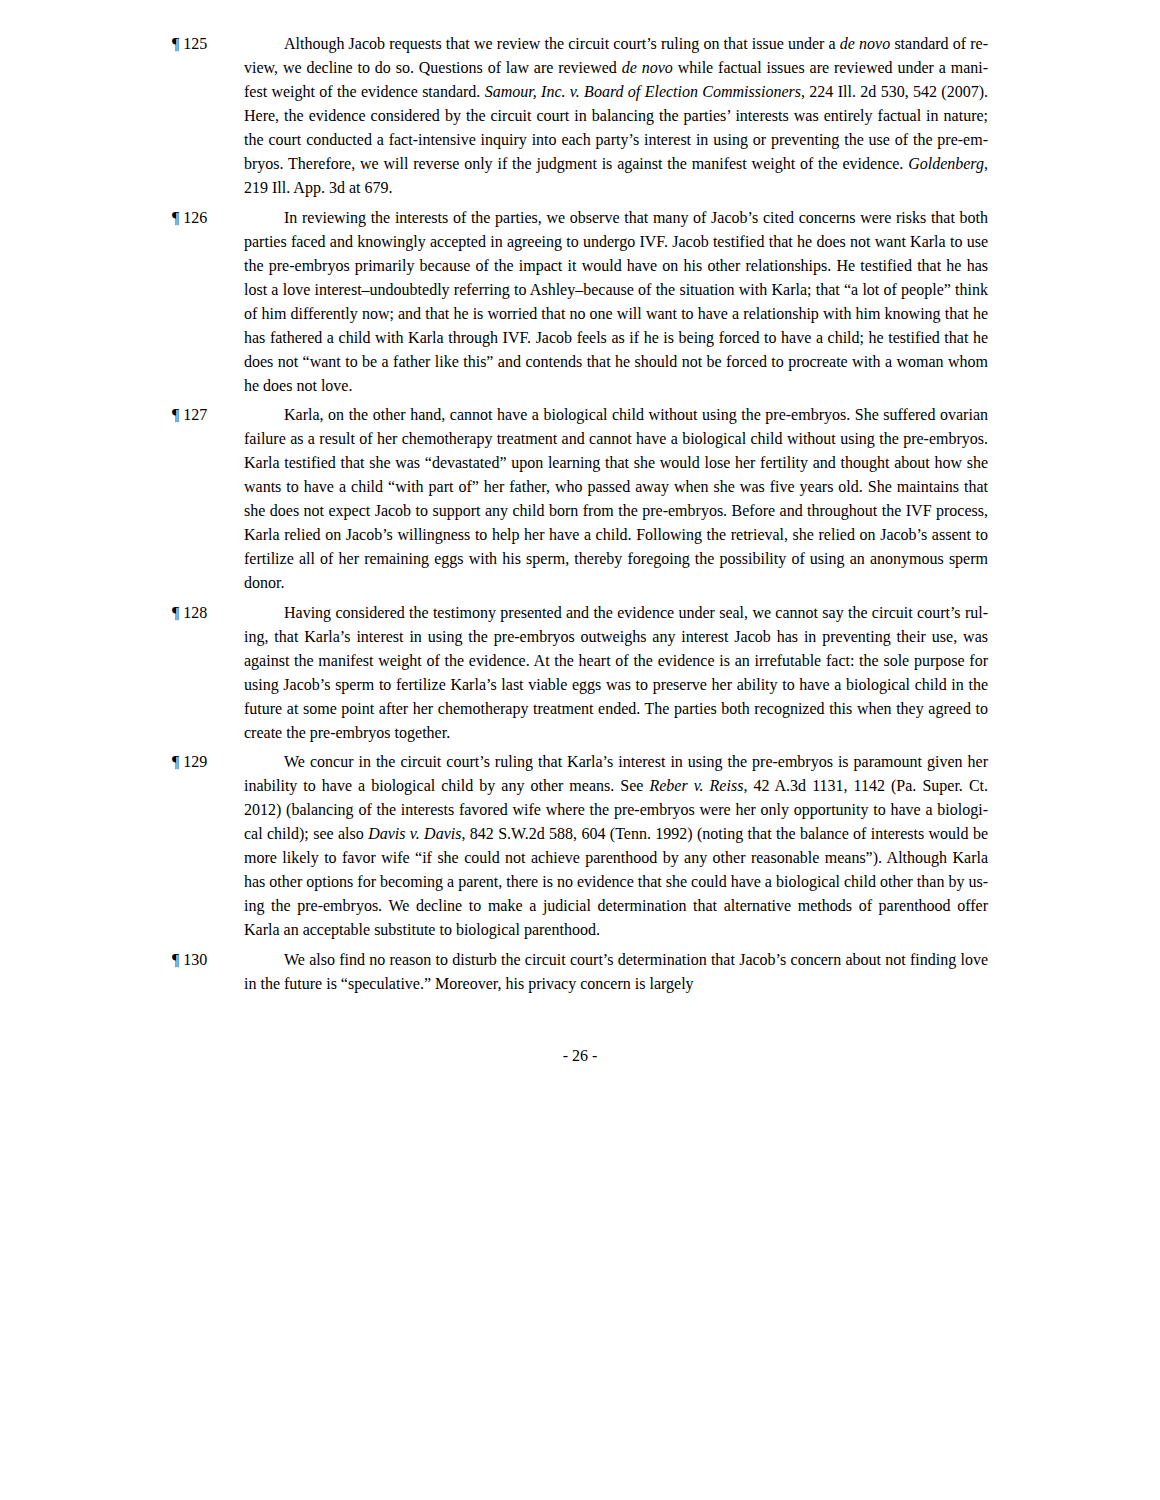¶ 125
Although Jacob requests that we review the circuit court’s ruling on that issue under a de novo standard of review, we decline to do so. Questions of law are reviewed de novo while factual issues are reviewed under a manifest weight of the evidence standard. Samour, Inc. v. Board of Election Commissioners, 224 Ill. 2d 530, 542 (2007). Here, the evidence considered by the circuit court in balancing the parties’ interests was entirely factual in nature; the court conducted a fact-intensive inquiry into each party’s interest in using or preventing the use of the pre-embryos. Therefore, we will reverse only if the judgment is against the manifest weight of the evidence. Goldenberg, 219 Ill. App. 3d at 679.
¶ 126
In reviewing the interests of the parties, we observe that many of Jacob’s cited concerns were risks that both parties faced and knowingly accepted in agreeing to undergo IVF. Jacob testified that he does not want Karla to use the pre-embryos primarily because of the impact it would have on his other relationships. He testified that he has lost a love interest–undoubtedly referring to Ashley–because of the situation with Karla; that “a lot of people” think of him differently now; and that he is worried that no one will want to have a relationship with him knowing that he has fathered a child with Karla through IVF. Jacob feels as if he is being forced to have a child; he testified that he does not “want to be a father like this” and contends that he should not be forced to procreate with a woman whom he does not love.
¶ 127
Karla, on the other hand, cannot have a biological child without using the pre-embryos. She suffered ovarian failure as a result of her chemotherapy treatment and cannot have a biological child without using the pre-embryos. Karla testified that she was “devastated” upon learning that she would lose her fertility and thought about how she wants to have a child “with part of” her father, who passed away when she was five years old. She maintains that she does not expect Jacob to support any child born from the pre-embryos. Before and throughout the IVF process, Karla relied on Jacob’s willingness to help her have a child. Following the retrieval, she relied on Jacob’s assent to fertilize all of her remaining eggs with his sperm, thereby foregoing the possibility of using an anonymous sperm donor.
¶ 128
Having considered the testimony presented and the evidence under seal, we cannot say the circuit court’s ruling, that Karla’s interest in using the pre-embryos outweighs any interest Jacob has in preventing their use, was against the manifest weight of the evidence. At the heart of the evidence is an irrefutable fact: the sole purpose for using Jacob’s sperm to fertilize Karla’s last viable eggs was to preserve her ability to have a biological child in the future at some point after her chemotherapy treatment ended. The parties both recognized this when they agreed to create the pre-embryos together.
¶ 129
We concur in the circuit court’s ruling that Karla’s interest in using the pre-embryos is paramount given her inability to have a biological child by any other means. See Reber v. Reiss, 42 A.3d 1131, 1142 (Pa. Super. Ct. 2012) (balancing of the interests favored wife where the pre-embryos were her only opportunity to have a biological child); see also Davis v. Davis, 842 S.W.2d 588, 604 (Tenn. 1992) (noting that the balance of interests would be more likely to favor wife “if she could not achieve parenthood by any other reasonable means”). Although Karla has other options for becoming a parent, there is no evidence that she could have a biological child other than by using the pre-embryos. We decline to make a judicial determination that alternative methods of parenthood offer Karla an acceptable substitute to biological parenthood.
¶ 130
We also find no reason to disturb the circuit court’s determination that Jacob’s concern about not finding love in the future is “speculative.” Moreover, his privacy concern is largely
- 26 -